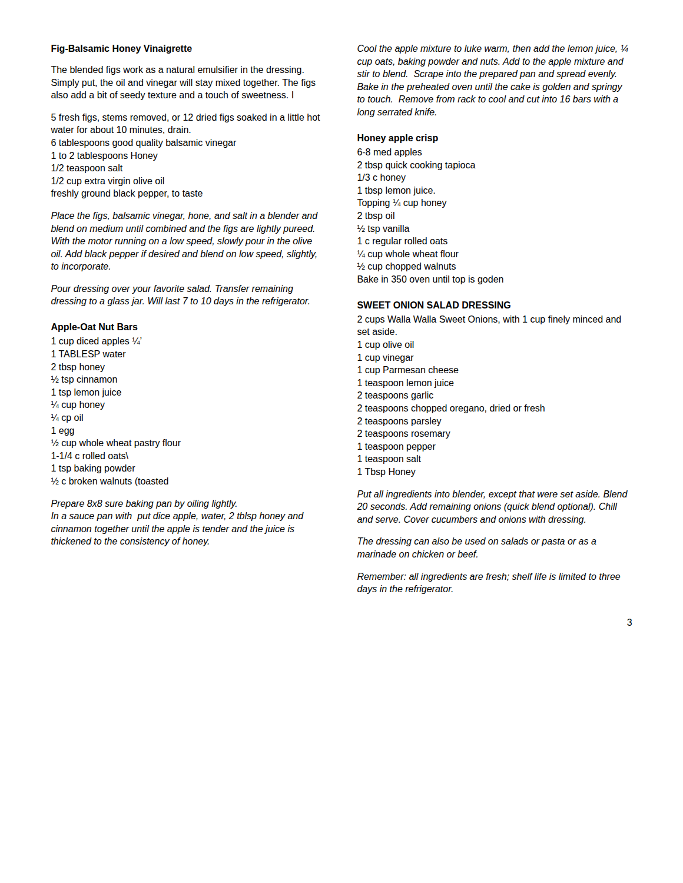Fig-Balsamic Honey Vinaigrette
The blended figs work as a natural emulsifier in the dressing. Simply put, the oil and vinegar will stay mixed together. The figs also add a bit of seedy texture and a touch of sweetness. I
5 fresh figs, stems removed, or 12 dried figs soaked in a little hot water for about 10 minutes, drain.
6 tablespoons good quality balsamic vinegar
1 to 2 tablespoons Honey
1/2 teaspoon salt
1/2 cup extra virgin olive oil
freshly ground black pepper, to taste
Place the figs, balsamic vinegar, hone, and salt in a blender and blend on medium until combined and the figs are lightly pureed. With the motor running on a low speed, slowly pour in the olive oil. Add black pepper if desired and blend on low speed, slightly, to incorporate.
Pour dressing over your favorite salad. Transfer remaining dressing to a glass jar. Will last 7 to 10 days in the refrigerator.
Apple-Oat Nut Bars
1 cup diced apples ¼’
1 TABLESP water
2 tbsp honey
½ tsp cinnamon
1 tsp lemon juice
¼ cup honey
¼ cp oil
1 egg
½ cup whole wheat pastry flour
1-1/4 c rolled oats\
1 tsp baking powder
½ c broken walnuts (toasted
Prepare 8x8 sure baking pan by oiling lightly.
In a sauce pan with put dice apple, water, 2 tblsp honey and cinnamon together until the apple is tender and the juice is thickened to the consistency of honey.
Cool the apple mixture to luke warm, then add the lemon juice, ¼ cup oats, baking powder and nuts. Add to the apple mixture and stir to blend. Scrape into the prepared pan and spread evenly. Bake in the preheated oven until the cake is golden and springy to touch. Remove from rack to cool and cut into 16 bars with a long serrated knife.
Honey apple crisp
6-8 med apples
2 tbsp quick cooking tapioca
1/3 c honey
1 tbsp lemon juice.
Topping ¼ cup honey
2 tbsp oil
½ tsp vanilla
1 c regular rolled oats
¼ cup whole wheat flour
½ cup chopped walnuts
Bake in 350 oven until top is goden
SWEET ONION SALAD DRESSING
2 cups Walla Walla Sweet Onions, with 1 cup finely minced and set aside.
1 cup olive oil
1 cup vinegar
1 cup Parmesan cheese
1 teaspoon lemon juice
2 teaspoons garlic
2 teaspoons chopped oregano, dried or fresh
2 teaspoons parsley
2 teaspoons rosemary
1 teaspoon pepper
1 teaspoon salt
1 Tbsp Honey
Put all ingredients into blender, except that were set aside. Blend 20 seconds. Add remaining onions (quick blend optional). Chill and serve. Cover cucumbers and onions with dressing.
The dressing can also be used on salads or pasta or as a marinade on chicken or beef.
Remember: all ingredients are fresh; shelf life is limited to three days in the refrigerator.
3